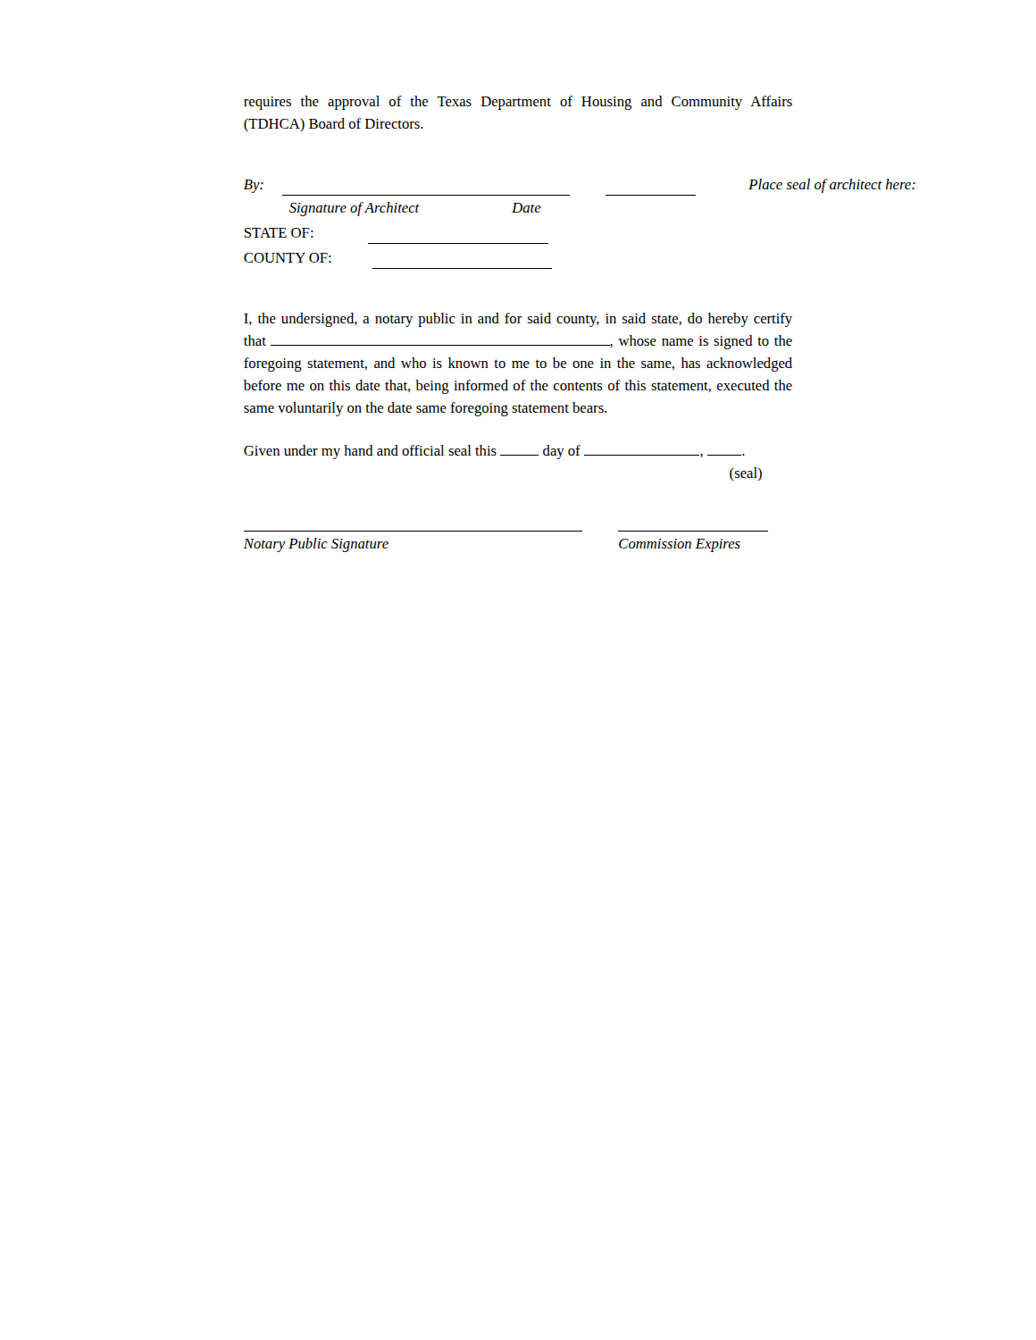requires the approval of the Texas Department of Housing and Community Affairs (TDHCA) Board of Directors.
By: Place seal of architect here:
Signature of Architect Date
STATE OF:
COUNTY OF:
I, the undersigned, a notary public in and for said county, in said state, do hereby certify that , whose name is signed to the foregoing statement, and who is known to me to be one in the same, has acknowledged before me on this date that, being informed of the contents of this statement, executed the same voluntarily on the date same foregoing statement bears.
Given under my hand and official seal this day of , . (seal)
Notary Public Signature Commission Expires